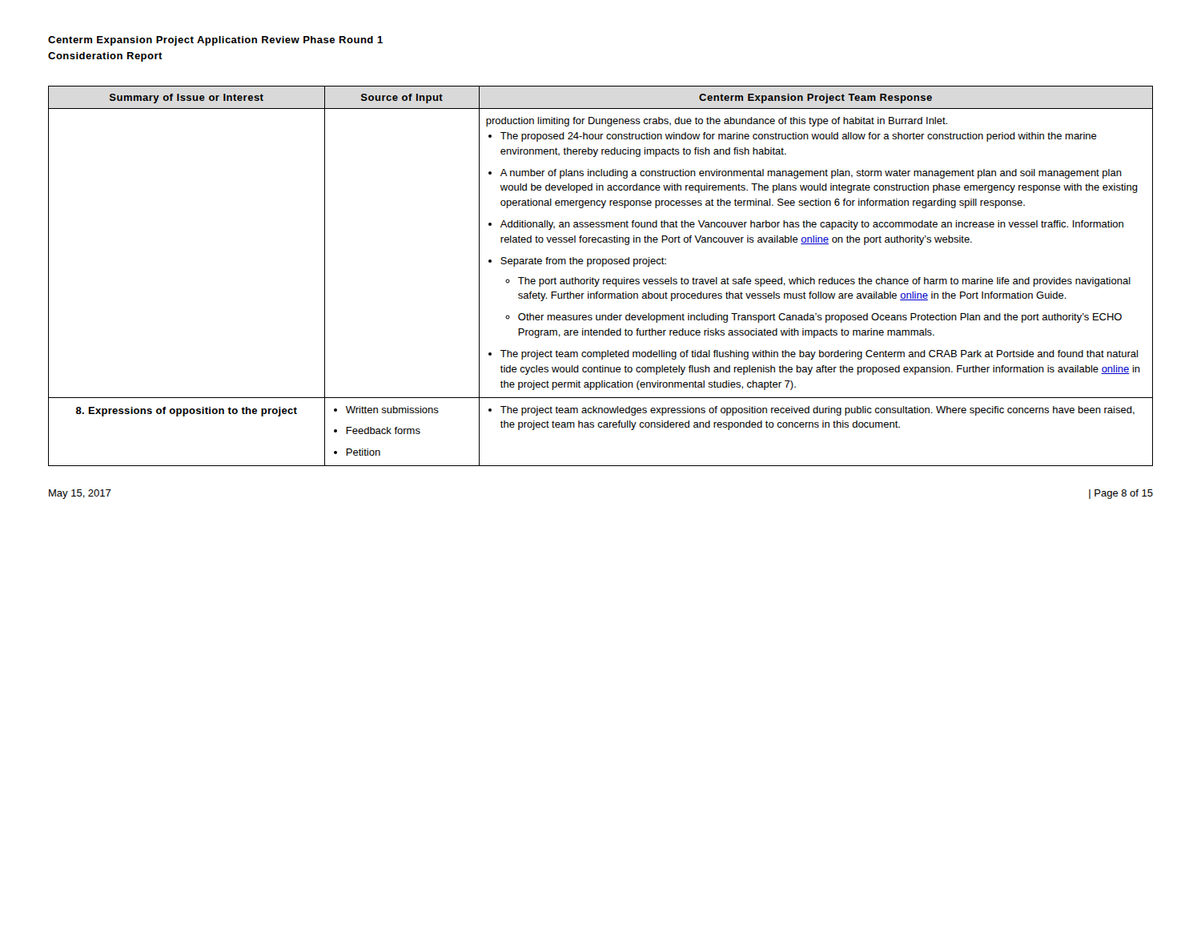Centerm Expansion Project Application Review Phase Round 1
Consideration Report
| Summary of Issue or Interest | Source of Input | Centerm Expansion Project Team Response |
| --- | --- | --- |
| | | production limiting for Dungeness crabs, due to the abundance of this type of habitat in Burrard Inlet. The proposed 24-hour construction window for marine construction would allow for a shorter construction period within the marine environment, thereby reducing impacts to fish and fish habitat. A number of plans including a construction environmental management plan, storm water management plan and soil management plan would be developed in accordance with requirements. The plans would integrate construction phase emergency response with the existing operational emergency response processes at the terminal. See section 6 for information regarding spill response. Additionally, an assessment found that the Vancouver harbor has the capacity to accommodate an increase in vessel traffic. Information related to vessel forecasting in the Port of Vancouver is available online on the port authority’s website. Separate from the proposed project: The port authority requires vessels to travel at safe speed, which reduces the chance of harm to marine life and provides navigational safety. Further information about procedures that vessels must follow are available online in the Port Information Guide. Other measures under development including Transport Canada’s proposed Oceans Protection Plan and the port authority’s ECHO Program, are intended to further reduce risks associated with impacts to marine mammals. The project team completed modelling of tidal flushing within the bay bordering Centerm and CRAB Park at Portside and found that natural tide cycles would continue to completely flush and replenish the bay after the proposed expansion. Further information is available online in the project permit application (environmental studies, chapter 7). |
| 8. Expressions of opposition to the project | Written submissions Feedback forms Petition | The project team acknowledges expressions of opposition received during public consultation. Where specific concerns have been raised, the project team has carefully considered and responded to concerns in this document. |
May 15, 2017
Page 8 of 15